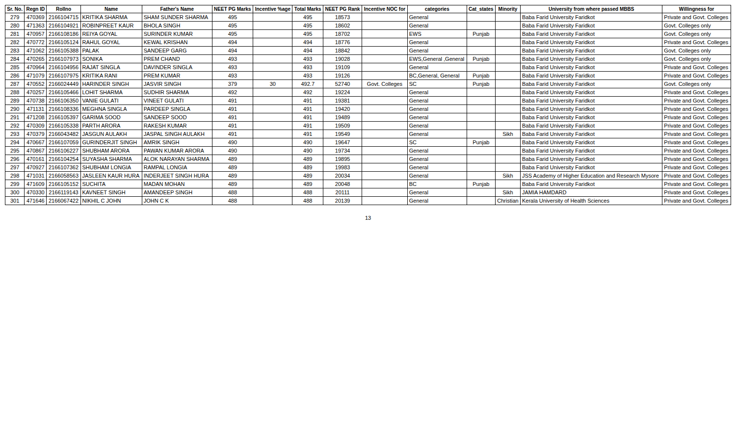| Sr. No. | Regn ID | Rollno | Name | Father's Name | NEET PG Marks | Incentive %age | Total Marks | NEET PG Rank | Incentive NOC for | categories | Cat_states | Minority | University from where passed MBBS | Willingness for |
| --- | --- | --- | --- | --- | --- | --- | --- | --- | --- | --- | --- | --- | --- | --- |
| 279 | 470369 | 2166104715 | KRITIKA SHARMA | SHAM SUNDER SHARMA | 495 | | 495 | 18573 | | General | | | Baba Farid University Faridkot | Private and Govt. Colleges |
| 280 | 471363 | 2166104921 | ROBINPREET KAUR | BHOLA SINGH | 495 | | 495 | 18602 | | General | | | Baba Farid University Faridkot | Govt. Colleges only |
| 281 | 470957 | 2166108186 | REIYA GOYAL | SURINDER KUMAR | 495 | | 495 | 18702 | | EWS | Punjab | | Baba Farid University Faridkot | Govt. Colleges only |
| 282 | 470772 | 2166105124 | RAHUL GOYAL | KEWAL KRISHAN | 494 | | 494 | 18776 | | General | | | Baba Farid University Faridkot | Private and Govt. Colleges |
| 283 | 471062 | 2166105388 | PALAK | SANDEEP GARG | 494 | | 494 | 18842 | | General | | | Baba Farid University Faridkot | Govt. Colleges only |
| 284 | 470265 | 2166107973 | SONIKA | PREM CHAND | 493 | | 493 | 19028 | | EWS,General ,General | Punjab | | Baba Farid University Faridkot | Govt. Colleges only |
| 285 | 470964 | 2166104956 | RAJAT SINGLA | DAVINDER SINGLA | 493 | | 493 | 19109 | | General | | | Baba Farid University Faridkot | Private and Govt. Colleges |
| 286 | 471079 | 2166107975 | KRITIKA RANI | PREM KUMAR | 493 | | 493 | 19126 | | BC,General, General | Punjab | | Baba Farid University Faridkot | Private and Govt. Colleges |
| 287 | 470552 | 2166024449 | HARINDER SINGH | JASVIR SINGH | 379 | 30 | 492.7 | 52740 | Govt. Colleges | SC | Punjab | | Baba Farid University Faridkot | Govt. Colleges only |
| 288 | 470257 | 2166105466 | LOHIT SHARMA | SUDHIR SHARMA | 492 | | 492 | 19224 | | General | | | Baba Farid University Faridkot | Private and Govt. Colleges |
| 289 | 470738 | 2166106350 | VANIE GULATI | VINEET GULATI | 491 | | 491 | 19381 | | General | | | Baba Farid University Faridkot | Private and Govt. Colleges |
| 290 | 471131 | 2166108336 | MEGHNA SINGLA | PARDEEP SINGLA | 491 | | 491 | 19420 | | General | | | Baba Farid University Faridkot | Private and Govt. Colleges |
| 291 | 471208 | 2166105397 | GARIMA SOOD | SANDEEP SOOD | 491 | | 491 | 19489 | | General | | | Baba Farid University Faridkot | Private and Govt. Colleges |
| 292 | 470309 | 2166105338 | PARTH ARORA | RAKESH KUMAR | 491 | | 491 | 19509 | | General | | | Baba Farid University Faridkot | Private and Govt. Colleges |
| 293 | 470379 | 2166043482 | JASGUN AULAKH | JASPAL SINGH AULAKH | 491 | | 491 | 19549 | | General | | Sikh | Baba Farid University Faridkot | Private and Govt. Colleges |
| 294 | 470667 | 2166107059 | GURINDERJIT SINGH | AMRIK SINGH | 490 | | 490 | 19647 | | SC | Punjab | | Baba Farid University Faridkot | Private and Govt. Colleges |
| 295 | 470867 | 2166106227 | SHUBHAM ARORA | PAWAN KUMAR ARORA | 490 | | 490 | 19734 | | General | | | Baba Farid University Faridkot | Private and Govt. Colleges |
| 296 | 470161 | 2166104254 | SUYASHA SHARMA | ALOK NARAYAN SHARMA | 489 | | 489 | 19895 | | General | | | Baba Farid University Faridkot | Private and Govt. Colleges |
| 297 | 470927 | 2166107362 | SHUBHAM LONGIA | RAMPAL LONGIA | 489 | | 489 | 19983 | | General | | | Baba Farid University Faridkot | Private and Govt. Colleges |
| 298 | 471031 | 2166058563 | JASLEEN KAUR HURA | INDERJEET SINGH HURA | 489 | | 489 | 20034 | | General | | Sikh | JSS Academy of Higher Education and Research Mysore | Private and Govt. Colleges |
| 299 | 471609 | 2166105152 | SUCHITA | MADAN MOHAN | 489 | | 489 | 20048 | | BC | Punjab | | Baba Farid University Faridkot | Private and Govt. Colleges |
| 300 | 470330 | 2166119143 | KAVNEET SINGH | AMANDEEP SINGH | 488 | | 488 | 20111 | | General | | Sikh | JAMIA HAMDARD | Private and Govt. Colleges |
| 301 | 471646 | 2166067422 | NIKHIL C JOHN | JOHN C K | 488 | | 488 | 20139 | | General | | Christian | Kerala University of Health Sciences | Private and Govt. Colleges |
13